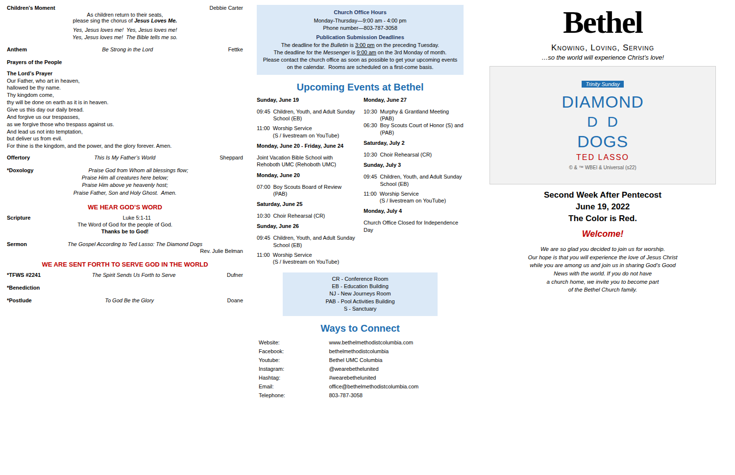Children’s Moment Debbie Carter
As children return to their seats,
please sing the chorus of Jesus Loves Me.
Yes, Jesus loves me! Yes, Jesus loves me!
Yes, Jesus loves me! The Bible tells me so.
Anthem Be Strong in the Lord Fettke
Prayers of the People
The Lord’s Prayer
Our Father, who art in heaven,
hallowed be thy name.
Thy kingdom come,
thy will be done on earth as it is in heaven.
Give us this day our daily bread.
And forgive us our trespasses,
as we forgive those who trespass against us.
And lead us not into temptation,
but deliver us from evil.
For thine is the kingdom, and the power, and the glory forever. Amen.
Offertory This Is My Father’s World Sheppard
*Doxology Praise God from Whom all blessings flow;
Praise Him all creatures here below;
Praise Him above ye heavenly host;
Praise Father, Son and Holy Ghost. Amen.
WE HEAR GOD’S WORD
Scripture Luke 5:1-11
The Word of God for the people of God.
Thanks be to God!
Sermon The Gospel According to Ted Lasso: The Diamond Dogs
Rev. Julie Belman
WE ARE SENT FORTH TO SERVE GOD IN THE WORLD
*TFWS #2241 The Spirit Sends Us Forth to Serve Dufner
*Benediction
*Postlude To God Be the Glory Doane
Church Office Hours
Monday-Thursday—9:00 am - 4:00 pm
Phone number—803-787-3058
Publication Submission Deadlines
The deadline for the Bulletin is 3:00 pm on the preceding Tuesday.
The deadline for the Messenger is 9:00 am on the 3rd Monday of month.
Please contact the church office as soon as possible to get your upcoming events on the calendar. Rooms are scheduled on a first-come basis.
Upcoming Events at Bethel
Sunday, June 19
09:45 Children, Youth, and Adult Sunday School (EB)
11:00 Worship Service
(S / livestream on YouTube)
Monday, June 20 - Friday, June 24
Joint Vacation Bible School with Rehoboth UMC (Rehoboth UMC)
Monday, June 20
07:00 Boy Scouts Board of Review (PAB)
Saturday, June 25
10:30 Choir Rehearsal (CR)
Sunday, June 26
09:45 Children, Youth, and Adult Sunday School (EB)
11:00 Worship Service
(S / livestream on YouTube)
Monday, June 27
10:30 Murphy & Grantland Meeting (PAB)
06:30 Boy Scouts Court of Honor (S) and (PAB)
Saturday, July 2
10:30 Choir Rehearsal (CR)
Sunday, July 3
09:45 Children, Youth, and Adult Sunday School (EB)
11:00 Worship Service
(S / livestream on YouTube)
Monday, July 4
Church Office Closed for Independence Day
CR - Conference Room
EB - Education Building
NJ - New Journeys Room
PAB - Pool Activities Building
S - Sanctuary
Ways to Connect
| Website: | www.bethelmethodistcolumbia.com |
| Facebook: | bethelmethodistcolumbia |
| Youtube: | Bethel UMC Columbia |
| Instagram: | @wearebethelunited |
| Hashtag: | #wearebethelunited |
| Email: | office@bethelmethodistcolumbia.com |
| Telephone: | 803-787-3058 |
Bethel
Knowing, Loving, Serving
…so the world will experience Christ’s love!
Trinity Sunday
DIAMOND
D D
DOGS
TED LASSO
© & ™ WBEI & Universal (s22)
Second Week After Pentecost
June 19, 2022
The Color is Red.
Welcome!
We are so glad you decided to join us for worship.
Our hope is that you will experience the love of Jesus Christ
while you are among us and join us in sharing God’s Good
News with the world. If you do not have
a church home, we invite you to become part
of the Bethel Church family.